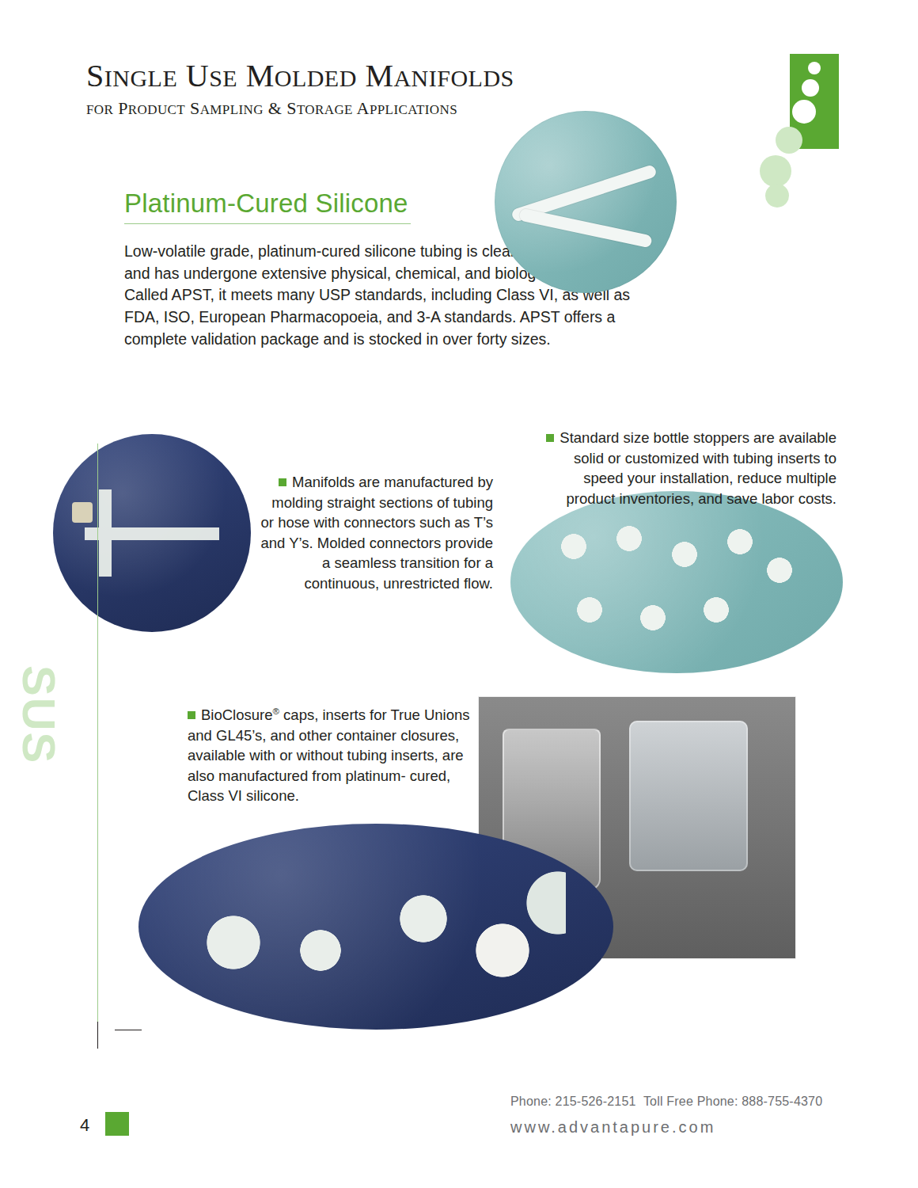SINGLE USE MOLDED MANIFOLDS
FOR PRODUCT SAMPLING & STORAGE APPLICATIONS
Platinum-Cured Silicone
Low-volatile grade, platinum-cured silicone tubing is clean-room produced and has undergone extensive physical, chemical, and biological testing. Called APST, it meets many USP standards, including Class VI, as well as FDA, ISO, European Pharmacopoeia, and 3-A standards. APST offers a complete validation package and is stocked in over forty sizes.
Manifolds are manufactured by molding straight sections of tubing or hose with connectors such as T’s and Y’s. Molded connectors provide a seamless transition for a continuous, unrestricted flow.
Standard size bottle stoppers are available solid or customized with tubing inserts to speed your installation, reduce multiple product inventories, and save labor costs.
BioClosure® caps, inserts for True Unions and GL45’s, and other container closures, available with or without tubing inserts, are also manufactured from platinum- cured, Class VI silicone.
SUS
Phone: 215-526-2151 Toll Free Phone: 888-755-4370
www.advantapure.com
4